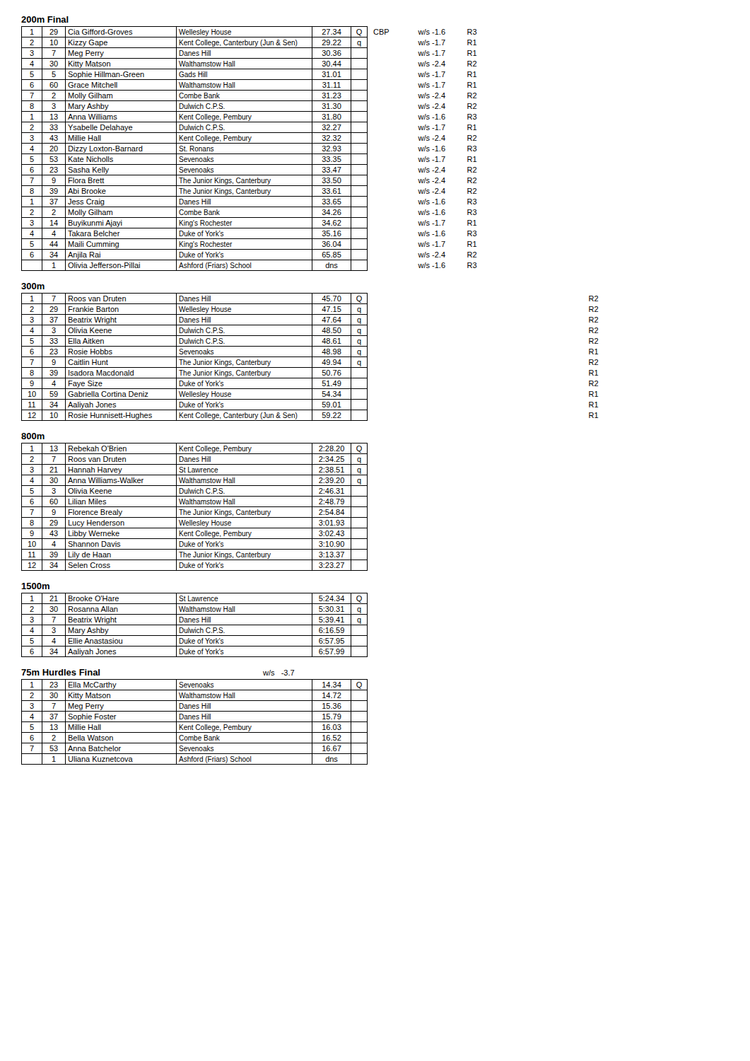200m Final
| 1 | 29 | Cia Gifford-Groves | Wellesley House | 27.34 | Q | CBP | w/s -1.6 | R3 |
| 2 | 10 | Kizzy Gape | Kent College, Canterbury (Jun & Sen) | 29.22 | q | | w/s -1.7 | R1 |
| 3 | 7 | Meg Perry | Danes Hill | 30.36 | | | w/s -1.7 | R1 |
| 4 | 30 | Kitty Matson | Walthamstow Hall | 30.44 | | | w/s -2.4 | R2 |
| 5 | 5 | Sophie Hillman-Green | Gads Hill | 31.01 | | | w/s -1.7 | R1 |
| 6 | 60 | Grace Mitchell | Walthamstow Hall | 31.11 | | | w/s -1.7 | R1 |
| 7 | 2 | Molly Gilham | Combe Bank | 31.23 | | | w/s -2.4 | R2 |
| 8 | 3 | Mary Ashby | Dulwich C.P.S. | 31.30 | | | w/s -2.4 | R2 |
| 1 | 13 | Anna Williams | Kent College, Pembury | 31.80 | | | w/s -1.6 | R3 |
| 2 | 33 | Ysabelle Delahaye | Dulwich C.P.S. | 32.27 | | | w/s -1.7 | R1 |
| 3 | 43 | Millie Hall | Kent College, Pembury | 32.32 | | | w/s -2.4 | R2 |
| 4 | 20 | Dizzy Loxton-Barnard | St. Ronans | 32.93 | | | w/s -1.6 | R3 |
| 5 | 53 | Kate Nicholls | Sevenoaks | 33.35 | | | w/s -1.7 | R1 |
| 6 | 23 | Sasha Kelly | Sevenoaks | 33.47 | | | w/s -2.4 | R2 |
| 7 | 9 | Flora Brett | The Junior Kings, Canterbury | 33.50 | | | w/s -2.4 | R2 |
| 8 | 39 | Abi Brooke | The Junior Kings, Canterbury | 33.61 | | | w/s -2.4 | R2 |
| 1 | 37 | Jess Craig | Danes Hill | 33.65 | | | w/s -1.6 | R3 |
| 2 | 2 | Molly Gilham | Combe Bank | 34.26 | | | w/s -1.6 | R3 |
| 3 | 14 | Buyikunmi Ajayi | King's Rochester | 34.62 | | | w/s -1.7 | R1 |
| 4 | 4 | Takara Belcher | Duke of York's | 35.16 | | | w/s -1.6 | R3 |
| 5 | 44 | Maili Cumming | King's Rochester | 36.04 | | | w/s -1.7 | R1 |
| 6 | 34 | Anjila Rai | Duke of York's | 65.85 | | | w/s -2.4 | R2 |
| | 1 | Olivia Jefferson-Pillai | Ashford (Friars) School | dns | | | w/s -1.6 | R3 |
300m
| 1 | 7 | Roos van Druten | Danes Hill | 45.70 | Q | | R2 |
| 2 | 29 | Frankie Barton | Wellesley House | 47.15 | q | | R2 |
| 3 | 37 | Beatrix Wright | Danes Hill | 47.64 | q | | R2 |
| 4 | 3 | Olivia Keene | Dulwich C.P.S. | 48.50 | q | | R2 |
| 5 | 33 | Ella Aitken | Dulwich C.P.S. | 48.61 | q | | R2 |
| 6 | 23 | Rosie Hobbs | Sevenoaks | 48.98 | q | | R1 |
| 7 | 9 | Caitlin Hunt | The Junior Kings, Canterbury | 49.94 | q | | R2 |
| 8 | 39 | Isadora Macdonald | The Junior Kings, Canterbury | 50.76 | | | R1 |
| 9 | 4 | Faye Size | Duke of York's | 51.49 | | | R2 |
| 10 | 59 | Gabriella Cortina Deniz | Wellesley House | 54.34 | | | R1 |
| 11 | 34 | Aaliyah Jones | Duke of York's | 59.01 | | | R1 |
| 12 | 10 | Rosie Hunnisett-Hughes | Kent College, Canterbury (Jun & Sen) | 59.22 | | | R1 |
800m
| 1 | 13 | Rebekah O'Brien | Kent College, Pembury | 2:28.20 | Q |
| 2 | 7 | Roos van Druten | Danes Hill | 2:34.25 | q |
| 3 | 21 | Hannah Harvey | St Lawrence | 2:38.51 | q |
| 4 | 30 | Anna Williams-Walker | Walthamstow Hall | 2:39.20 | q |
| 5 | 3 | Olivia Keene | Dulwich C.P.S. | 2:46.31 | |
| 6 | 60 | Lilian Miles | Walthamstow Hall | 2:48.79 | |
| 7 | 9 | Florence Brealy | The Junior Kings, Canterbury | 2:54.84 | |
| 8 | 29 | Lucy Henderson | Wellesley House | 3:01.93 | |
| 9 | 43 | Libby Werneke | Kent College, Pembury | 3:02.43 | |
| 10 | 4 | Shannon Davis | Duke of York's | 3:10.90 | |
| 11 | 39 | Lily de Haan | The Junior Kings, Canterbury | 3:13.37 | |
| 12 | 34 | Selen Cross | Duke of York's | 3:23.27 | |
1500m
| 1 | 21 | Brooke O'Hare | St Lawrence | 5:24.34 | Q |
| 2 | 30 | Rosanna Allan | Walthamstow Hall | 5:30.31 | q |
| 3 | 7 | Beatrix Wright | Danes Hill | 5:39.41 | q |
| 4 | 3 | Mary Ashby | Dulwich C.P.S. | 6:16.59 | |
| 5 | 4 | Ellie Anastasiou | Duke of York's | 6:57.95 | |
| 6 | 34 | Aaliyah Jones | Duke of York's | 6:57.99 | |
75m Hurdles Finalw/s -3.7
| 1 | 23 | Ella McCarthy | Sevenoaks | 14.34 | Q |
| 2 | 30 | Kitty Matson | Walthamstow Hall | 14.72 | |
| 3 | 7 | Meg Perry | Danes Hill | 15.36 | |
| 4 | 37 | Sophie Foster | Danes Hill | 15.79 | |
| 5 | 13 | Millie Hall | Kent College, Pembury | 16.03 | |
| 6 | 2 | Bella Watson | Combe Bank | 16.52 | |
| 7 | 53 | Anna Batchelor | Sevenoaks | 16.67 | |
| | 1 | Uliana Kuznetcova | Ashford (Friars) School | dns | |